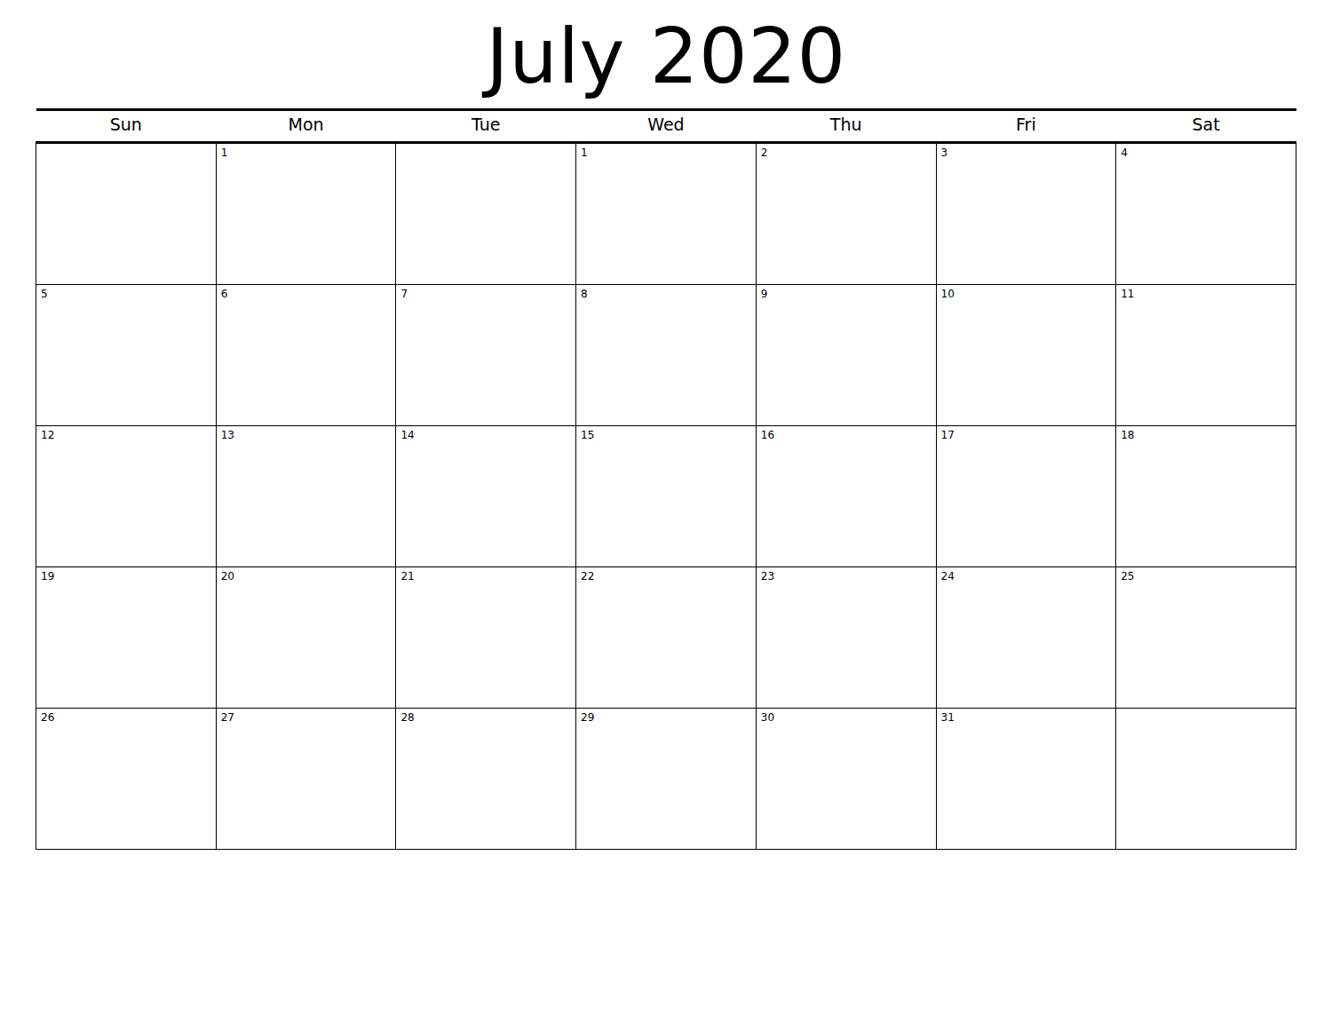July 2020
| Sun | Mon | Tue | Wed | Thu | Fri | Sat |
| --- | --- | --- | --- | --- | --- | --- |
| | 1 | | 1 | 2 | 3 | 4 |
| 5 | 6 | 7 | 8 | 9 | 10 | 11 |
| 12 | 13 | 14 | 15 | 16 | 17 | 18 |
| 19 | 20 | 21 | 22 | 23 | 24 | 25 |
| 26 | 27 | 28 | 29 | 30 | 31 | |